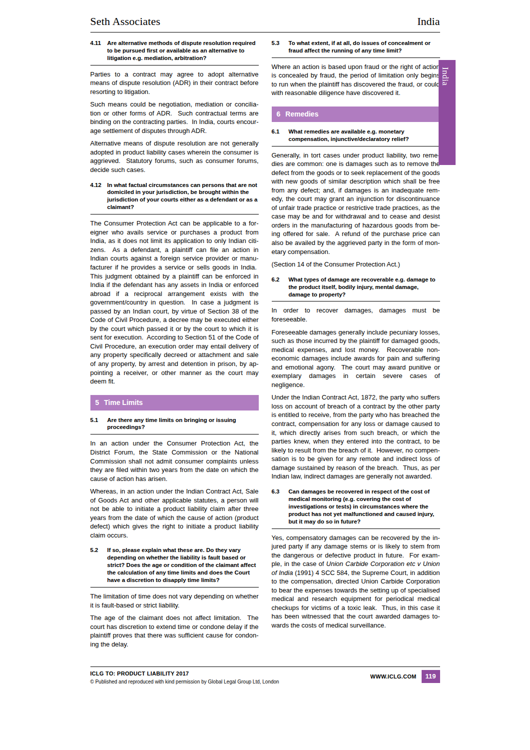India
Seth Associates
India
4.11 Are alternative methods of dispute resolution required to be pursued first or available as an alternative to litigation e.g. mediation, arbitration?
Parties to a contract may agree to adopt alternative means of dispute resolution (ADR) in their contract before resorting to litigation.
Such means could be negotiation, mediation or conciliation or other forms of ADR. Such contractual terms are binding on the contracting parties. In India, courts encourage settlement of disputes through ADR.
Alternative means of dispute resolution are not generally adopted in product liability cases wherein the consumer is aggrieved. Statutory forums, such as consumer forums, decide such cases.
4.12 In what factual circumstances can persons that are not domiciled in your jurisdiction, be brought within the jurisdiction of your courts either as a defendant or as a claimant?
The Consumer Protection Act can be applicable to a foreigner who avails service or purchases a product from India, as it does not limit its application to only Indian citizens. As a defendant, a plaintiff can file an action in Indian courts against a foreign service provider or manufacturer if he provides a service or sells goods in India. This judgment obtained by a plaintiff can be enforced in India if the defendant has any assets in India or enforced abroad if a reciprocal arrangement exists with the government/country in question. In case a judgment is passed by an Indian court, by virtue of Section 38 of the Code of Civil Procedure, a decree may be executed either by the court which passed it or by the court to which it is sent for execution. According to Section 51 of the Code of Civil Procedure, an execution order may entail delivery of any property specifically decreed or attachment and sale of any property, by arrest and detention in prison, by appointing a receiver, or other manner as the court may deem fit.
5 Time Limits
5.1 Are there any time limits on bringing or issuing proceedings?
In an action under the Consumer Protection Act, the District Forum, the State Commission or the National Commission shall not admit consumer complaints unless they are filed within two years from the date on which the cause of action has arisen.
Whereas, in an action under the Indian Contract Act, Sale of Goods Act and other applicable statutes, a person will not be able to initiate a product liability claim after three years from the date of which the cause of action (product defect) which gives the right to initiate a product liability claim occurs.
5.2 If so, please explain what these are. Do they vary depending on whether the liability is fault based or strict? Does the age or condition of the claimant affect the calculation of any time limits and does the Court have a discretion to disapply time limits?
The limitation of time does not vary depending on whether it is fault-based or strict liability.
The age of the claimant does not affect limitation. The court has discretion to extend time or condone delay if the plaintiff proves that there was sufficient cause for condoning the delay.
5.3 To what extent, if at all, do issues of concealment or fraud affect the running of any time limit?
Where an action is based upon fraud or the right of action is concealed by fraud, the period of limitation only begins to run when the plaintiff has discovered the fraud, or could with reasonable diligence have discovered it.
6 Remedies
6.1 What remedies are available e.g. monetary compensation, injunctive/declaratory relief?
Generally, in tort cases under product liability, two remedies are common: one is damages such as to remove the defect from the goods or to seek replacement of the goods with new goods of similar description which shall be free from any defect; and, if damages is an inadequate remedy, the court may grant an injunction for discontinuance of unfair trade practice or restrictive trade practices, as the case may be and for withdrawal and to cease and desist orders in the manufacturing of hazardous goods from being offered for sale. A refund of the purchase price can also be availed by the aggrieved party in the form of monetary compensation.
(Section 14 of the Consumer Protection Act.)
6.2 What types of damage are recoverable e.g. damage to the product itself, bodily injury, mental damage, damage to property?
In order to recover damages, damages must be foreseeable.
Foreseeable damages generally include pecuniary losses, such as those incurred by the plaintiff for damaged goods, medical expenses, and lost money. Recoverable non-economic damages include awards for pain and suffering and emotional agony. The court may award punitive or exemplary damages in certain severe cases of negligence.
Under the Indian Contract Act, 1872, the party who suffers loss on account of breach of a contract by the other party is entitled to receive, from the party who has breached the contract, compensation for any loss or damage caused to it, which directly arises from such breach, or which the parties knew, when they entered into the contract, to be likely to result from the breach of it. However, no compensation is to be given for any remote and indirect loss of damage sustained by reason of the breach. Thus, as per Indian law, indirect damages are generally not awarded.
6.3 Can damages be recovered in respect of the cost of medical monitoring (e.g. covering the cost of investigations or tests) in circumstances where the product has not yet malfunctioned and caused injury, but it may do so in future?
Yes, compensatory damages can be recovered by the injured party if any damage stems or is likely to stem from the dangerous or defective product in future. For example, in the case of Union Carbide Corporation etc v Union of India (1991) 4 SCC 584, the Supreme Court, in addition to the compensation, directed Union Carbide Corporation to bear the expenses towards the setting up of specialised medical and research equipment for periodical medical checkups for victims of a toxic leak. Thus, in this case it has been witnessed that the court awarded damages towards the costs of medical surveillance.
ICLG TO: PRODUCT LIABILITY 2017
© Published and reproduced with kind permission by Global Legal Group Ltd, London
WWW.ICLG.COM
119